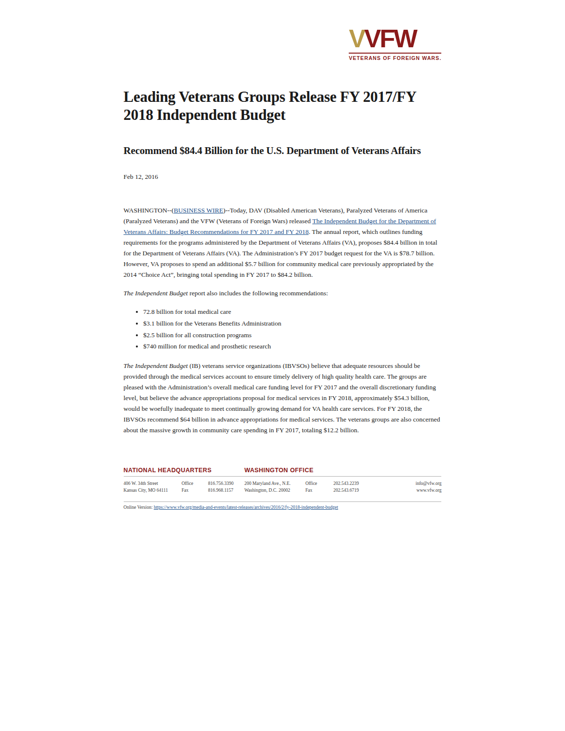VVFW VETERANS OF FOREIGN WARS.
Leading Veterans Groups Release FY 2017/FY 2018 Independent Budget
Recommend $84.4 Billion for the U.S. Department of Veterans Affairs
Feb 12, 2016
WASHINGTON--(BUSINESS WIRE)--Today, DAV (Disabled American Veterans), Paralyzed Veterans of America (Paralyzed Veterans) and the VFW (Veterans of Foreign Wars) released The Independent Budget for the Department of Veterans Affairs: Budget Recommendations for FY 2017 and FY 2018. The annual report, which outlines funding requirements for the programs administered by the Department of Veterans Affairs (VA), proposes $84.4 billion in total for the Department of Veterans Affairs (VA). The Administration’s FY 2017 budget request for the VA is $78.7 billion. However, VA proposes to spend an additional $5.7 billion for community medical care previously appropriated by the 2014 “Choice Act”, bringing total spending in FY 2017 to $84.2 billion.
The Independent Budget report also includes the following recommendations:
72.8 billion for total medical care
$3.1 billion for the Veterans Benefits Administration
$2.5 billion for all construction programs
$740 million for medical and prosthetic research
The Independent Budget (IB) veterans service organizations (IBVSOs) believe that adequate resources should be provided through the medical services account to ensure timely delivery of high quality health care. The groups are pleased with the Administration’s overall medical care funding level for FY 2017 and the overall discretionary funding level, but believe the advance appropriations proposal for medical services in FY 2018, approximately $54.3 billion, would be woefully inadequate to meet continually growing demand for VA health care services. For FY 2018, the IBVSOs recommend $64 billion in advance appropriations for medical services. The veterans groups are also concerned about the massive growth in community care spending in FY 2017, totaling $12.2 billion.
NATIONAL HEADQUARTERS
WASHINGTON OFFICE
406 W. 34th Street
Office
816.756.3390
Kansas City, MO 64111
Fax
816.968.1157
200 Maryland Ave., N.E.
Office
202.543.2239
Washington, D.C. 20002
Fax
202.543.6719
info@vfw.org
www.vfw.org
Online Version: https://www.vfw.org/media-and-events/latest-releases/archives/2016/2/fy-2018-independent-budget